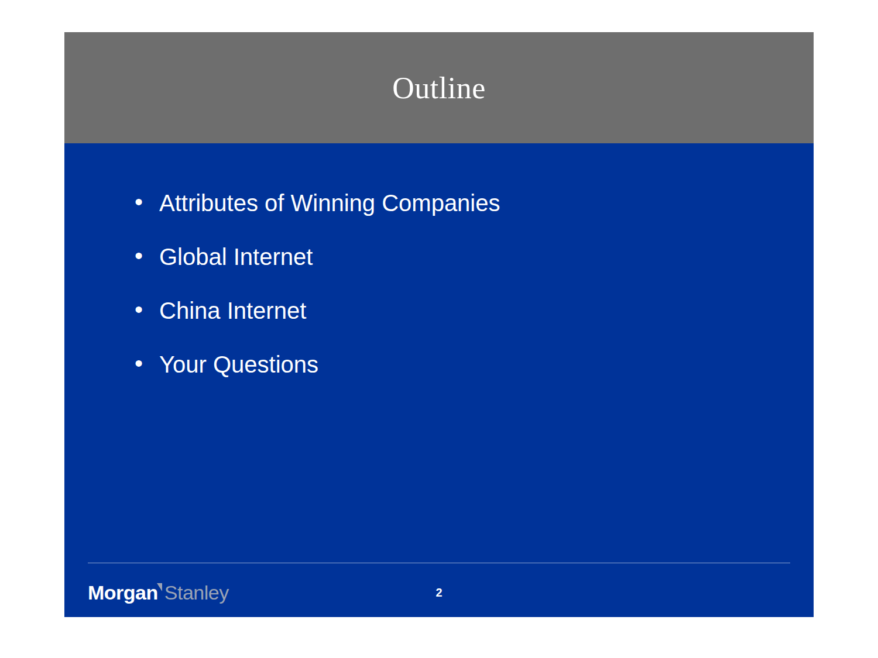Outline
Attributes of Winning Companies
Global Internet
China Internet
Your Questions
Morgan Stanley
2